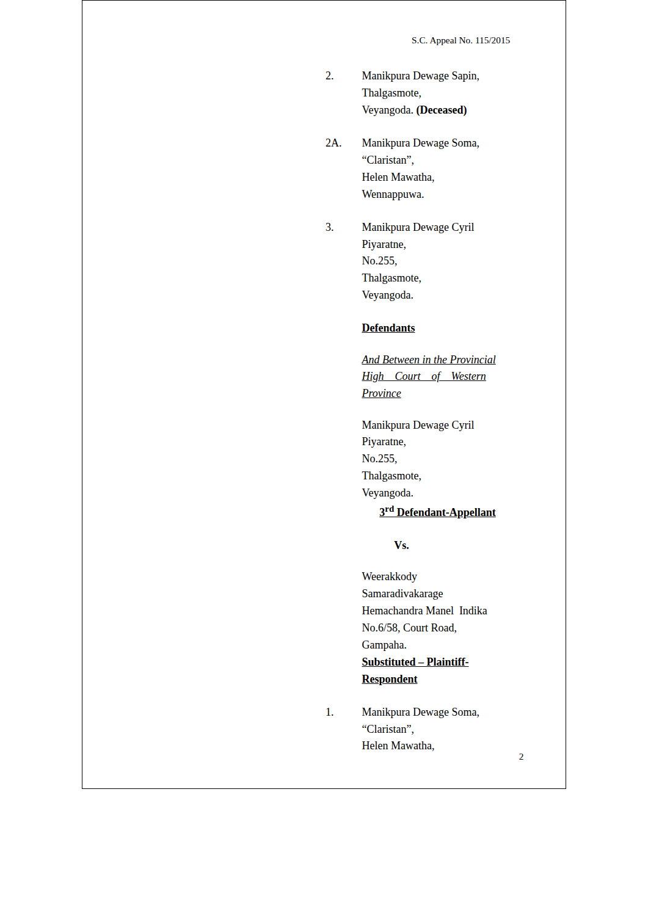S.C. Appeal No. 115/2015
2.
Manikpura Dewage Sapin, Thalgasmote, Veyangoda. (Deceased)
2A.
Manikpura Dewage Soma, “Claristan”, Helen Mawatha, Wennappuwa.
3.
Manikpura Dewage Cyril Piyaratne, No.255, Thalgasmote, Veyangoda.
Defendants
And Between in the Provincial High Court of Western Province
Manikpura Dewage Cyril Piyaratne, No.255, Thalgasmote, Veyangoda. 3rd Defendant-Appellant
Vs.
Weerakkody Samaradivakarage Hemachandra Manel Indika No.6/58, Court Road, Gampaha. Substituted – Plaintiff- Respondent
1.
Manikpura Dewage Soma, “Claristan”, Helen Mawatha,
2